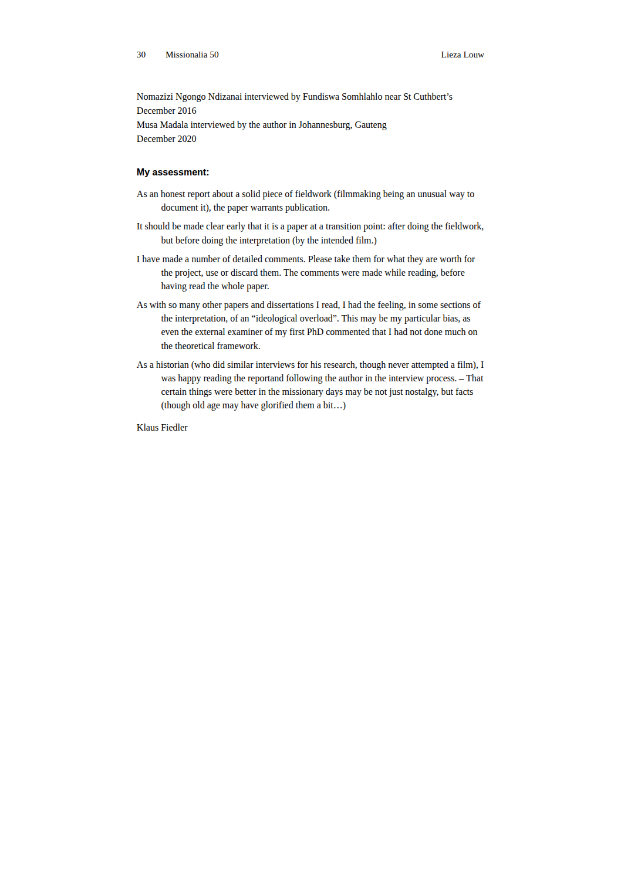30
Missionalia 50
Lieza Louw
Nomazizi Ngongo Ndizanai interviewed by Fundiswa Somhlahlo near St Cuthbert’s
December 2016
Musa Madala interviewed by the author in Johannesburg, Gauteng
December 2020
My assessment:
As an honest report about a solid piece of fieldwork (filmmaking being an unusual way to document it), the paper warrants publication.
It should be made clear early that it is a paper at a transition point: after doing the fieldwork, but before doing the interpretation (by the intended film.)
I have made a number of detailed comments. Please take them for what they are worth for the project, use or discard them. The comments were made while reading, before having read the whole paper.
As with so many other papers and dissertations I read, I had the feeling, in some sections of the interpretation, of an “ideological overload”. This may be my particular bias, as even the external examiner of my first PhD commented that I had not done much on the theoretical framework.
As a historian (who did similar interviews for his research, though never attempted a film), I was happy reading the reportand following the author in the interview process. – That certain things were better in the missionary days may be not just nostalgy, but facts (though old age may have glorified them a bit…)
Klaus Fiedler